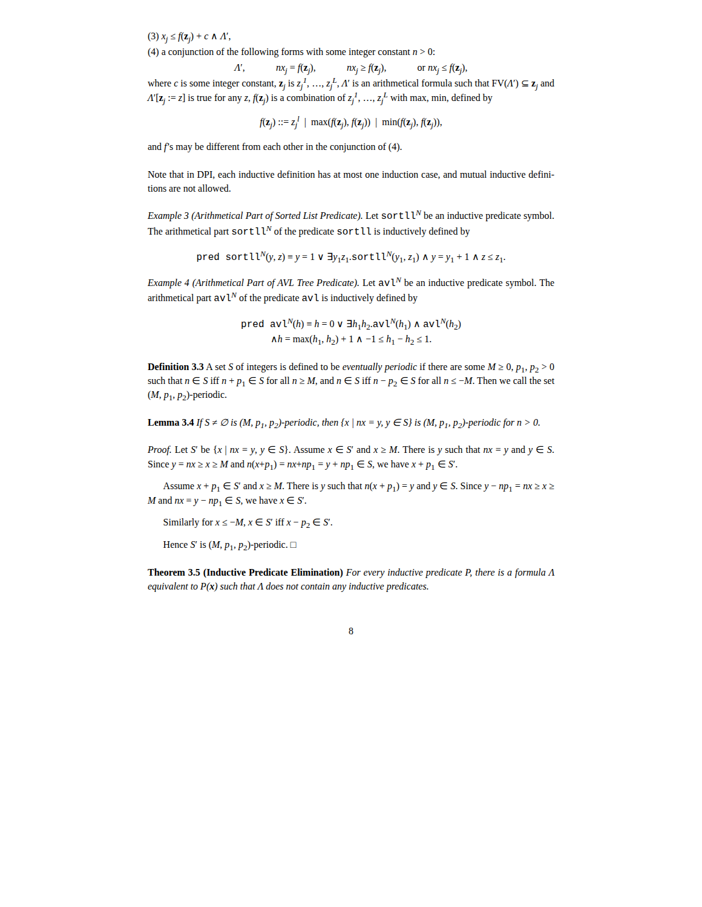(3) xj ≤ f(zj) + c ∧ Λ′,
(4) a conjunction of the following forms with some integer constant n > 0:
Λ′, nxj = f(zj), nxj ≥ f(zj), or nxj ≤ f(zj),
where c is some integer constant, zj is zj1, …, zjL, Λ′ is an arithmetical formula such that FV(Λ′) ⊆ zj and Λ′[zj := z] is true for any z, f(zj) is a combination of zj1, …, zjL with max, min, defined by
f(zj) ::= zjl | max(f(zj), f(zj)) | min(f(zj), f(zj)),
and f’s may be different from each other in the conjunction of (4).
Note that in DPI, each inductive definition has at most one induction case, and mutual inductive definitions are not allowed.
Example 3 (Arithmetical Part of Sorted List Predicate). Let sortllN be an inductive predicate symbol. The arithmetical part sortllN of the predicate sortll is inductively defined by
pred sortllN(y, z) ≡ y = 1 ∨ ∃y1z1.sortllN(y1, z1) ∧ y = y1 + 1 ∧ z ≤ z1.
Example 4 (Arithmetical Part of AVL Tree Predicate). Let avlN be an inductive predicate symbol. The arithmetical part avlN of the predicate avl is inductively defined by
pred avlN(h) ≡ h = 0 ∨ ∃h1h2.avlN(h1) ∧ avlN(h2)
∧h = max(h1, h2) + 1 ∧ −1 ≤ h1 − h2 ≤ 1.
Definition 3.3 A set S of integers is defined to be eventually periodic if there are some M ≥ 0, p1, p2 > 0 such that n ∈ S iff n + p1 ∈ S for all n ≥ M, and n ∈ S iff n − p2 ∈ S for all n ≤ −M. Then we call the set (M, p1, p2)-periodic.
Lemma 3.4 If S ≠ ∅ is (M, p1, p2)-periodic, then {x | nx = y, y ∈ S} is (M, p1, p2)-periodic for n > 0.
Proof. Let S′ be {x | nx = y, y ∈ S}. Assume x ∈ S′ and x ≥ M. There is y such that nx = y and y ∈ S. Since y = nx ≥ x ≥ M and n(x+p1) = nx+np1 = y + np1 ∈ S, we have x + p1 ∈ S′.
Assume x + p1 ∈ S′ and x ≥ M. There is y such that n(x + p1) = y and y ∈ S. Since y − np1 = nx ≥ x ≥ M and nx = y − np1 ∈ S, we have x ∈ S′.
Similarly for x ≤ −M, x ∈ S′ iff x − p2 ∈ S′.
Hence S′ is (M, p1, p2)-periodic. □
Theorem 3.5 (Inductive Predicate Elimination) For every inductive predicate P, there is a formula Λ equivalent to P(x) such that Λ does not contain any inductive predicates.
8